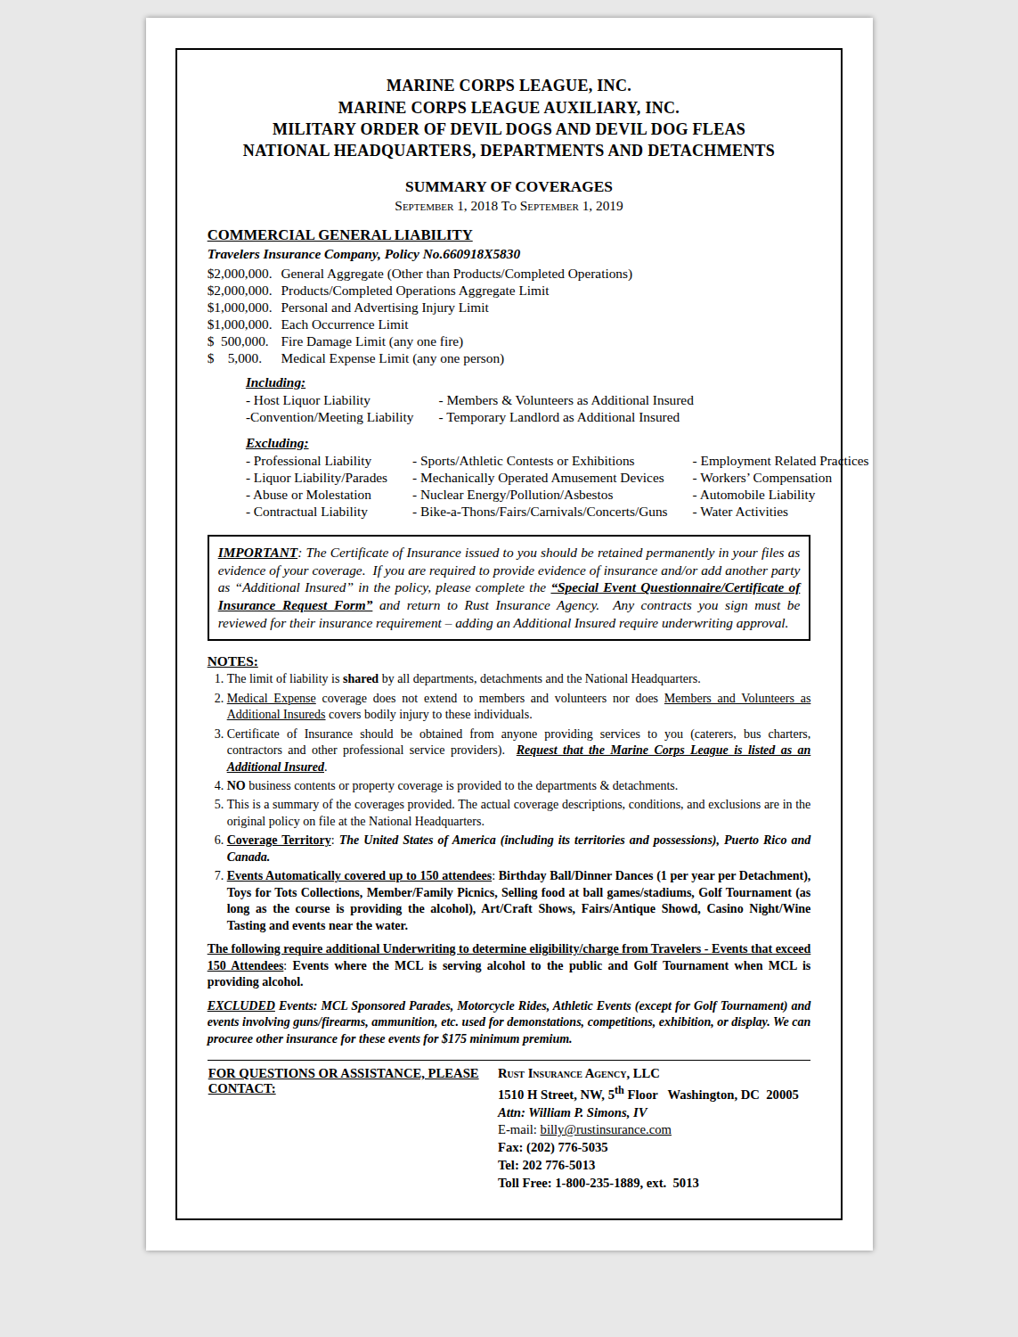MARINE CORPS LEAGUE, INC.
MARINE CORPS LEAGUE AUXILIARY, INC.
MILITARY ORDER OF DEVIL DOGS AND DEVIL DOG FLEAS
NATIONAL HEADQUARTERS, DEPARTMENTS AND DETACHMENTS
SUMMARY OF COVERAGES
September 1, 2018 To September 1, 2019
COMMERCIAL GENERAL LIABILITY
Travelers Insurance Company, Policy No.660918X5830
| $2,000,000. | General Aggregate (Other than Products/Completed Operations) |
| $2,000,000. | Products/Completed Operations Aggregate Limit |
| $1,000,000. | Personal and Advertising Injury Limit |
| $1,000,000. | Each Occurrence Limit |
| $ 500,000. | Fire Damage Limit (any one fire) |
| $ 5,000. | Medical Expense Limit (any one person) |
Including:
| - Host Liquor Liability | - Members & Volunteers as Additional Insured |
| -Convention/Meeting Liability | - Temporary Landlord as Additional Insured |
Excluding:
| - Professional Liability | - Sports/Athletic Contests or Exhibitions | - Employment Related Practices |
| - Liquor Liability/Parades | - Mechanically Operated Amusement Devices | - Workers’ Compensation |
| - Abuse or Molestation | - Nuclear Energy/Pollution/Asbestos | - Automobile Liability |
| - Contractual Liability | - Bike-a-Thons/Fairs/Carnivals/Concerts/Guns | - Water Activities |
IMPORTANT: The Certificate of Insurance issued to you should be retained permanently in your files as evidence of your coverage. If you are required to provide evidence of insurance and/or add another party as “Additional Insured” in the policy, please complete the “Special Event Questionnaire/Certificate of Insurance Request Form” and return to Rust Insurance Agency. Any contracts you sign must be reviewed for their insurance requirement – adding an Additional Insured require underwriting approval.
NOTES:
The limit of liability is shared by all departments, detachments and the National Headquarters.
Medical Expense coverage does not extend to members and volunteers nor does Members and Volunteers as Additional Insureds covers bodily injury to these individuals.
Certificate of Insurance should be obtained from anyone providing services to you (caterers, bus charters, contractors and other professional service providers). Request that the Marine Corps League is listed as an Additional Insured.
NO business contents or property coverage is provided to the departments & detachments.
This is a summary of the coverages provided. The actual coverage descriptions, conditions, and exclusions are in the original policy on file at the National Headquarters.
Coverage Territory: The United States of America (including its territories and possessions), Puerto Rico and Canada.
Events Automatically covered up to 150 attendees: Birthday Ball/Dinner Dances (1 per year per Detachment), Toys for Tots Collections, Member/Family Picnics, Selling food at ball games/stadiums, Golf Tournament (as long as the course is providing the alcohol), Art/Craft Shows, Fairs/Antique Showd, Casino Night/Wine Tasting and events near the water.
The following require additional Underwriting to determine eligibility/charge from Travelers - Events that exceed 150 Attendees: Events where the MCL is serving alcohol to the public and Golf Tournament when MCL is providing alcohol.
EXCLUDED Events: MCL Sponsored Parades, Motorcycle Rides, Athletic Events (except for Golf Tournament) and events involving guns/firearms, ammunition, etc. used for demonstations, competitions, exhibition, or display. We can procuree other insurance for these events for $175 minimum premium.
| FOR QUESTIONS OR ASSISTANCE, PLEASE CONTACT: | Rust Insurance Agency, LLC 1510 H Street, NW, 5 th Floor Washington, DC 20005 Attn: William P. Simons, IV E-mail: billy@rustinsurance.com Fax: (202) 776-5035 Tel: 202 776-5013 Toll Free: 1-800-235-1889, ext. 5013 |